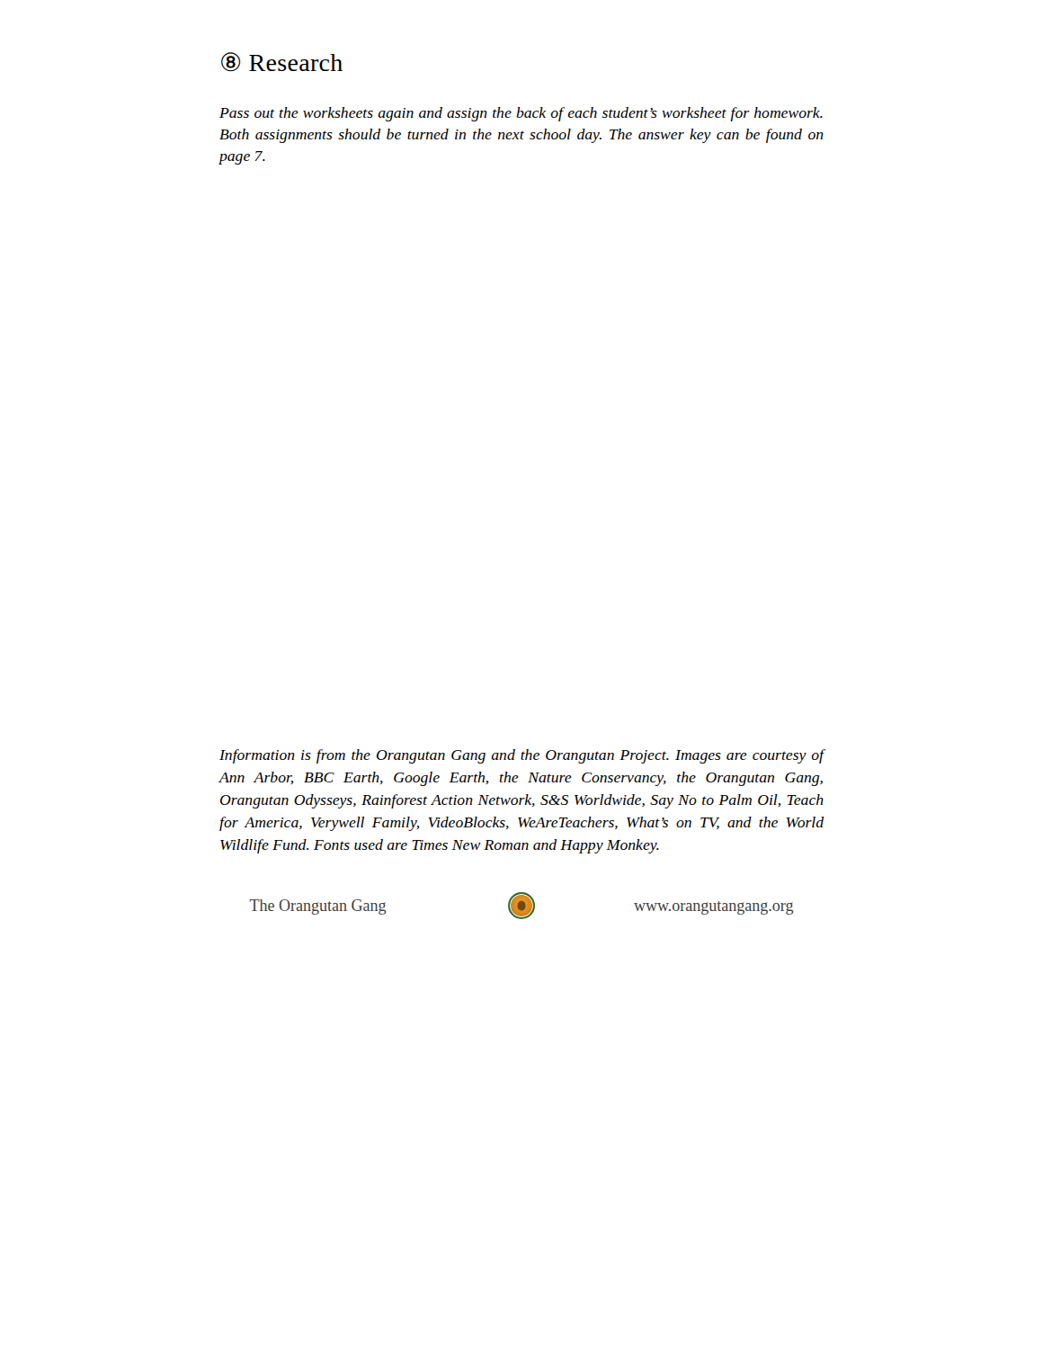⑧ Research
Pass out the worksheets again and assign the back of each student’s worksheet for homework. Both assignments should be turned in the next school day. The answer key can be found on page 7.
Information is from the Orangutan Gang and the Orangutan Project. Images are courtesy of Ann Arbor, BBC Earth, Google Earth, the Nature Conservancy, the Orangutan Gang, Orangutan Odysseys, Rainforest Action Network, S&S Worldwide, Say No to Palm Oil, Teach for America, Verywell Family, VideoBlocks, WeAreTeachers, What’s on TV, and the World Wildlife Fund. Fonts used are Times New Roman and Happy Monkey.
The Orangutan Gang
www.orangutangang.org